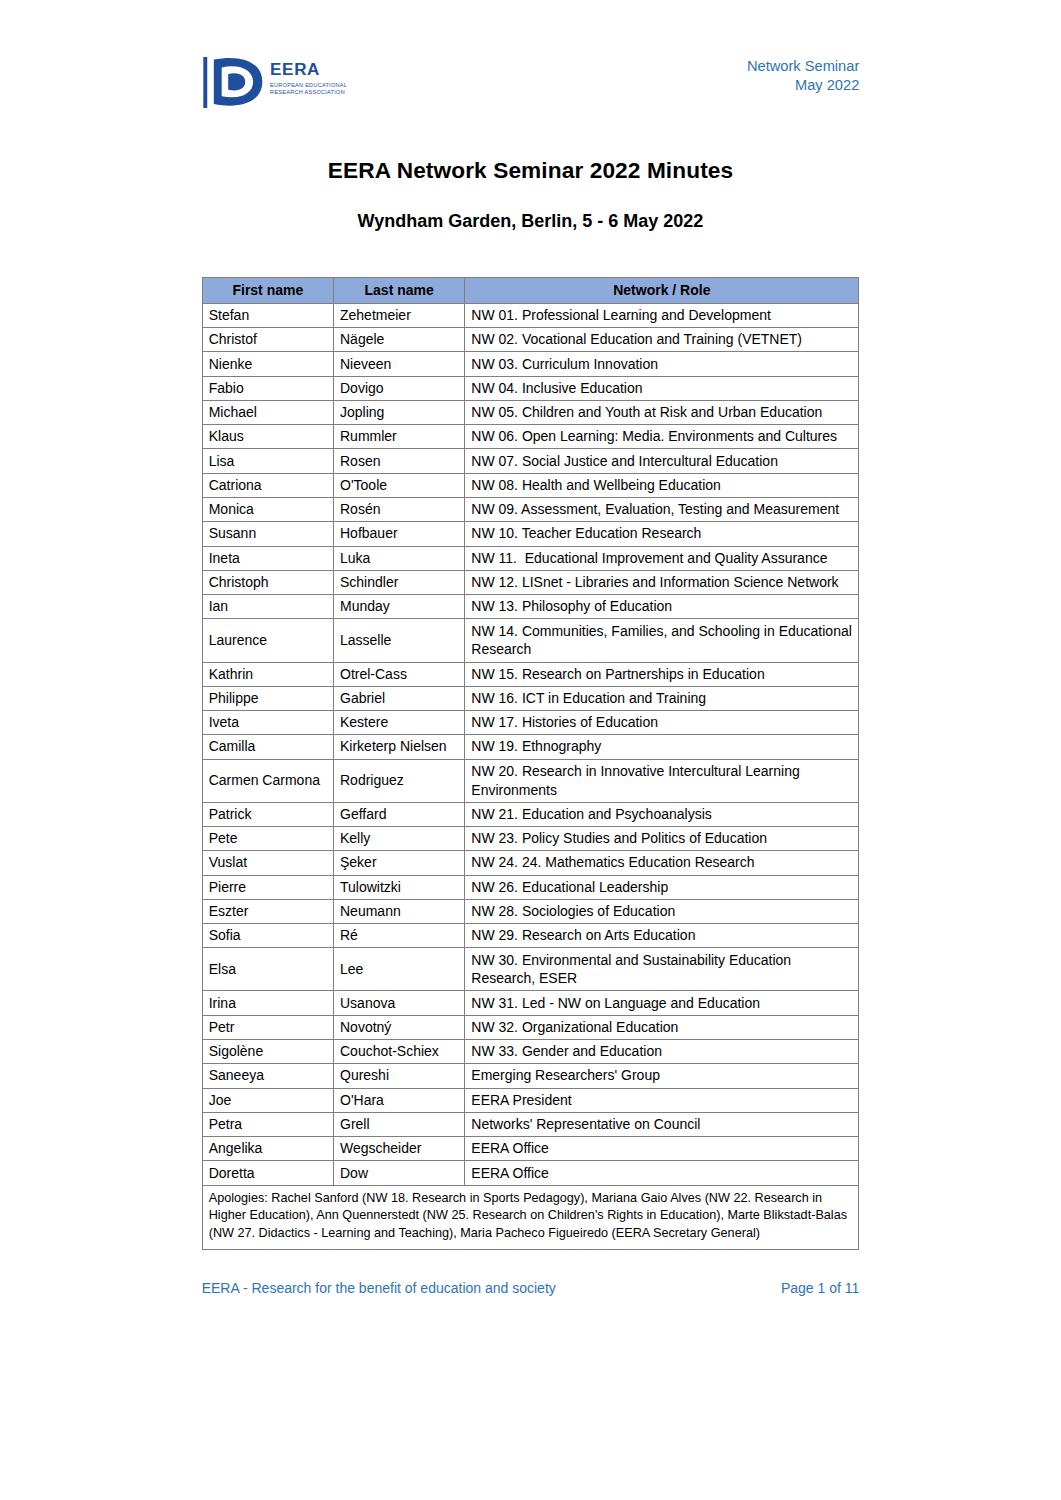EERA EUROPEAN EDUCATIONAL RESEARCH ASSOCIATION
Network Seminar
May 2022
EERA Network Seminar 2022 Minutes
Wyndham Garden, Berlin, 5 - 6 May 2022
| First name | Last name | Network / Role |
| --- | --- | --- |
| Stefan | Zehetmeier | NW 01. Professional Learning and Development |
| Christof | Nägele | NW 02. Vocational Education and Training (VETNET) |
| Nienke | Nieveen | NW 03. Curriculum Innovation |
| Fabio | Dovigo | NW 04. Inclusive Education |
| Michael | Jopling | NW 05. Children and Youth at Risk and Urban Education |
| Klaus | Rummler | NW 06. Open Learning: Media. Environments and Cultures |
| Lisa | Rosen | NW 07. Social Justice and Intercultural Education |
| Catriona | O'Toole | NW 08. Health and Wellbeing Education |
| Monica | Rosén | NW 09. Assessment, Evaluation, Testing and Measurement |
| Susann | Hofbauer | NW 10. Teacher Education Research |
| Ineta | Luka | NW 11. Educational Improvement and Quality Assurance |
| Christoph | Schindler | NW 12. LISnet - Libraries and Information Science Network |
| Ian | Munday | NW 13. Philosophy of Education |
| Laurence | Lasselle | NW 14. Communities, Families, and Schooling in Educational Research |
| Kathrin | Otrel-Cass | NW 15. Research on Partnerships in Education |
| Philippe | Gabriel | NW 16. ICT in Education and Training |
| Iveta | Kestere | NW 17. Histories of Education |
| Camilla | Kirketerp Nielsen | NW 19. Ethnography |
| Carmen Carmona | Rodriguez | NW 20. Research in Innovative Intercultural Learning Environments |
| Patrick | Geffard | NW 21. Education and Psychoanalysis |
| Pete | Kelly | NW 23. Policy Studies and Politics of Education |
| Vuslat | Şeker | NW 24. 24. Mathematics Education Research |
| Pierre | Tulowitzki | NW 26. Educational Leadership |
| Eszter | Neumann | NW 28. Sociologies of Education |
| Sofia | Ré | NW 29. Research on Arts Education |
| Elsa | Lee | NW 30. Environmental and Sustainability Education Research, ESER |
| Irina | Usanova | NW 31. Led - NW on Language and Education |
| Petr | Novotný | NW 32. Organizational Education |
| Sigolène | Couchot-Schiex | NW 33. Gender and Education |
| Saneeya | Qureshi | Emerging Researchers' Group |
| Joe | O'Hara | EERA President |
| Petra | Grell | Networks' Representative on Council |
| Angelika | Wegscheider | EERA Office |
| Doretta | Dow | EERA Office |
| Apologies: Rachel Sanford (NW 18. Research in Sports Pedagogy), Mariana Gaio Alves (NW 22. Research in Higher Education), Ann Quennerstedt (NW 25. Research on Children's Rights in Education), Marte Blikstadt-Balas (NW 27. Didactics - Learning and Teaching), Maria Pacheco Figueiredo (EERA Secretary General) |
EERA - Research for the benefit of education and society
Page 1 of 11